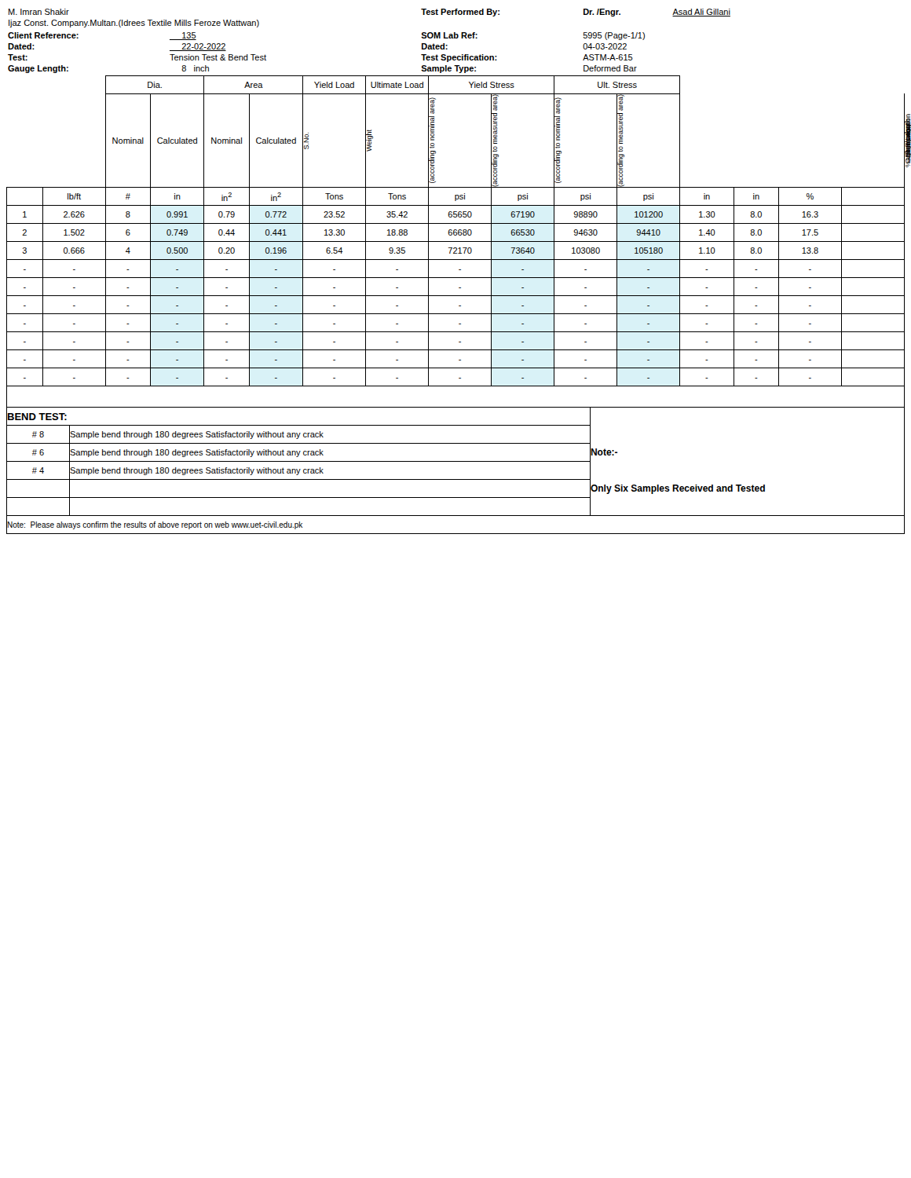| M. Imran Shakir | Test Performed By: | Dr. /Engr. | Asad Ali Gillani |
| Ijaz Const. Company.Multan.(Idrees Textile Mills Feroze Wattwan) |
| Client Reference: | 135 | SOM Lab Ref: | 5995 (Page-1/1) |
| Dated: | 22-02-2022 | Dated: | 04-03-2022 |
| Test: | Tension Test & Bend Test | Test Specification: | ASTM-A-615 |
| Gauge Length: | 8 inch | Sample Type: | Deformed Bar |
| | | Dia. | Area | Yield Load | Ultimate Load | Yield Stress | Ult. Stress | | | | |
| Nominal | Calculated | Nominal | Calculated | (according to nominal area) | (according to measured area) | (according to nominal area) | (according to measured area) |
| S.No. | Weight | | | Elongation | Gauge Length | %age Elongation | Remarks |
| | lb/ft | # | in | in 2 | in 2 | Tons | Tons | psi | psi | psi | psi | in | in | % | |
| 1 | 2.626 | 8 | 0.991 | 0.79 | 0.772 | 23.52 | 35.42 | 65650 | 67190 | 98890 | 101200 | 1.30 | 8.0 | 16.3 | |
| 2 | 1.502 | 6 | 0.749 | 0.44 | 0.441 | 13.30 | 18.88 | 66680 | 66530 | 94630 | 94410 | 1.40 | 8.0 | 17.5 | |
| 3 | 0.666 | 4 | 0.500 | 0.20 | 0.196 | 6.54 | 9.35 | 72170 | 73640 | 103080 | 105180 | 1.10 | 8.0 | 13.8 | |
| - | - | - | - | - | - | - | - | - | - | - | - | - | - | - | |
| - | - | - | - | - | - | - | - | - | - | - | - | - | - | - | |
| - | - | - | - | - | - | - | - | - | - | - | - | - | - | - | |
| - | - | - | - | - | - | - | - | - | - | - | - | - | - | - | |
| - | - | - | - | - | - | - | - | - | - | - | - | - | - | - | |
| - | - | - | - | - | - | - | - | - | - | - | - | - | - | - | |
| - | - | - | - | - | - | - | - | - | - | - | - | - | - | - | |
| BEND TEST: | |
| # 8 | Sample bend through 180 degrees Satisfactorily without any crack |
| # 6 | Sample bend through 180 degrees Satisfactorily without any crack | Note:- |
| # 4 | Sample bend through 180 degrees Satisfactorily without any crack | Only Six Samples Received and Tested |
| Note: Please always confirm the results of above report on web www.uet-civil.edu.pk |